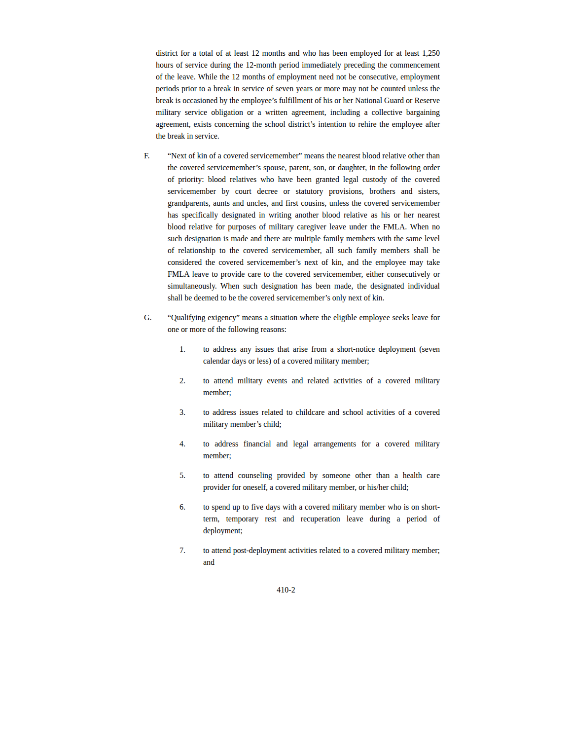district for a total of at least 12 months and who has been employed for at least 1,250 hours of service during the 12-month period immediately preceding the commencement of the leave. While the 12 months of employment need not be consecutive, employment periods prior to a break in service of seven years or more may not be counted unless the break is occasioned by the employee’s fulfillment of his or her National Guard or Reserve military service obligation or a written agreement, including a collective bargaining agreement, exists concerning the school district’s intention to rehire the employee after the break in service.
F.
“Next of kin of a covered servicemember” means the nearest blood relative other than the covered servicemember’s spouse, parent, son, or daughter, in the following order of priority: blood relatives who have been granted legal custody of the covered servicemember by court decree or statutory provisions, brothers and sisters, grandparents, aunts and uncles, and first cousins, unless the covered servicemember has specifically designated in writing another blood relative as his or her nearest blood relative for purposes of military caregiver leave under the FMLA. When no such designation is made and there are multiple family members with the same level of relationship to the covered servicemember, all such family members shall be considered the covered servicemember’s next of kin, and the employee may take FMLA leave to provide care to the covered servicemember, either consecutively or simultaneously. When such designation has been made, the designated individual shall be deemed to be the covered servicemember’s only next of kin.
G.
“Qualifying exigency” means a situation where the eligible employee seeks leave for one or more of the following reasons:
1.
to address any issues that arise from a short-notice deployment (seven calendar days or less) of a covered military member;
2.
to attend military events and related activities of a covered military member;
3.
to address issues related to childcare and school activities of a covered military member’s child;
4.
to address financial and legal arrangements for a covered military member;
5.
to attend counseling provided by someone other than a health care provider for oneself, a covered military member, or his/her child;
6.
to spend up to five days with a covered military member who is on short-term, temporary rest and recuperation leave during a period of deployment;
7.
to attend post-deployment activities related to a covered military member; and
410-2